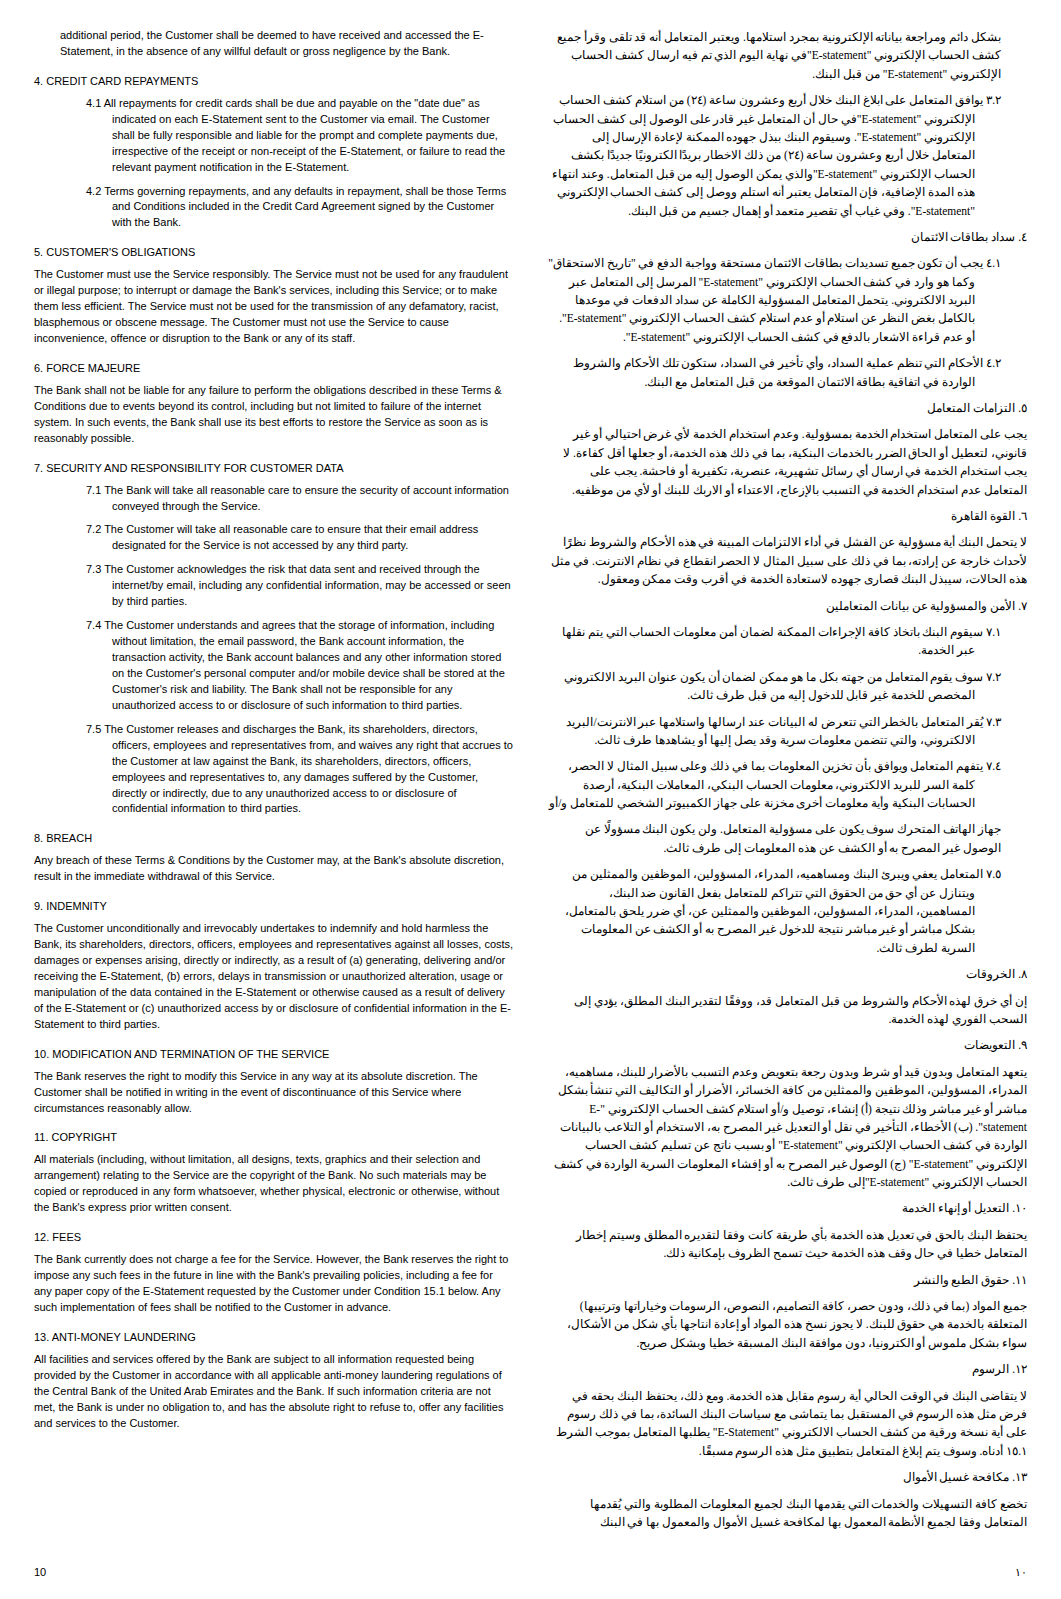additional period, the Customer shall be deemed to have received and accessed the E-Statement, in the absence of any willful default or gross negligence by the Bank.
4. CREDIT CARD REPAYMENTS
4.1 All repayments for credit cards shall be due and payable on the "date due" as indicated on each E-Statement sent to the Customer via email. The Customer shall be fully responsible and liable for the prompt and complete payments due, irrespective of the receipt or non-receipt of the E-Statement, or failure to read the relevant payment notification in the E-Statement.
4.2 Terms governing repayments, and any defaults in repayment, shall be those Terms and Conditions included in the Credit Card Agreement signed by the Customer with the Bank.
5. CUSTOMER'S OBLIGATIONS
The Customer must use the Service responsibly. The Service must not be used for any fraudulent or illegal purpose; to interrupt or damage the Bank's services, including this Service; or to make them less efficient. The Service must not be used for the transmission of any defamatory, racist, blasphemous or obscene message. The Customer must not use the Service to cause inconvenience, offence or disruption to the Bank or any of its staff.
6. FORCE MAJEURE
The Bank shall not be liable for any failure to perform the obligations described in these Terms & Conditions due to events beyond its control, including but not limited to failure of the internet system. In such events, the Bank shall use its best efforts to restore the Service as soon as is reasonably possible.
7. SECURITY AND RESPONSIBILITY FOR CUSTOMER DATA
7.1 The Bank will take all reasonable care to ensure the security of account information conveyed through the Service.
7.2 The Customer will take all reasonable care to ensure that their email address designated for the Service is not accessed by any third party.
7.3 The Customer acknowledges the risk that data sent and received through the internet/by email, including any confidential information, may be accessed or seen by third parties.
7.4 The Customer understands and agrees that the storage of information, including without limitation, the email password, the Bank account information, the transaction activity, the Bank account balances and any other information stored on the Customer's personal computer and/or mobile device shall be stored at the Customer's risk and liability. The Bank shall not be responsible for any unauthorized access to or disclosure of such information to third parties.
7.5 The Customer releases and discharges the Bank, its shareholders, directors, officers, employees and representatives from, and waives any right that accrues to the Customer at law against the Bank, its shareholders, directors, officers, employees and representatives to, any damages suffered by the Customer, directly or indirectly, due to any unauthorized access to or disclosure of confidential information to third parties.
8. BREACH
Any breach of these Terms & Conditions by the Customer may, at the Bank's absolute discretion, result in the immediate withdrawal of this Service.
9. INDEMNITY
The Customer unconditionally and irrevocably undertakes to indemnify and hold harmless the Bank, its shareholders, directors, officers, employees and representatives against all losses, costs, damages or expenses arising, directly or indirectly, as a result of (a) generating, delivering and/or receiving the E-Statement, (b) errors, delays in transmission or unauthorized alteration, usage or manipulation of the data contained in the E-Statement or otherwise caused as a result of delivery of the E-Statement or (c) unauthorized access by or disclosure of confidential information in the E-Statement to third parties.
10. MODIFICATION AND TERMINATION OF THE SERVICE
The Bank reserves the right to modify this Service in any way at its absolute discretion. The Customer shall be notified in writing in the event of discontinuance of this Service where circumstances reasonably allow.
11. COPYRIGHT
All materials (including, without limitation, all designs, texts, graphics and their selection and arrangement) relating to the Service are the copyright of the Bank. No such materials may be copied or reproduced in any form whatsoever, whether physical, electronic or otherwise, without the Bank's express prior written consent.
12. FEES
The Bank currently does not charge a fee for the Service. However, the Bank reserves the right to impose any such fees in the future in line with the Bank's prevailing policies, including a fee for any paper copy of the E-Statement requested by the Customer under Condition 15.1 below. Any such implementation of fees shall be notified to the Customer in advance.
13. ANTI-MONEY LAUNDERING
All facilities and services offered by the Bank are subject to all information requested being provided by the Customer in accordance with all applicable anti-money laundering regulations of the Central Bank of the United Arab Emirates and the Bank. If such information criteria are not met, the Bank is under no obligation to, and has the absolute right to refuse to, offer any facilities and services to the Customer.
بشكل دائم ومراجعة بياناته الإلكترونية بمجرد استلامها. ويعتبر المتعامل أنه قد تلقى وقرأ جميع كشف الحساب الإلكتروني "E-statement"في نهاية اليوم الذي تم فيه ارسال كشف الحساب الإلكتروني "E-statement" من قبل البنك.
٣.٢ يوافق المتعامل على ابلاغ البنك خلال أربع وعشرون ساعة (٢٤) من استلام كشف الحساب الإلكتروني "E-statement"في حال أن المتعامل غير قادر على الوصول إلى كشف الحساب الإلكتروني "E-statement". وسيقوم البنك ببذل جهوده الممكنة لإعادة الإرسال إلى المتعامل خلال أربع وعشرون ساعة (٢٤) من ذلك الاخطار بريدًا الكترونيًا جديدًا بكشف الحساب الإلكتروني "E-statement"والذي يمكن الوصول إليه من قبل المتعامل. وعند انتهاء هذه المدة الإضافية، فإن المتعامل يعتبر أنه استلم ووصل إلى كشف الحساب الإلكتروني "E-statement". وفي غياب أي تقصير متعمد أو إهمال جسيم من قبل البنك.
٤. سداد بطاقات الائتمان
٤.١ يجب أن تكون جميع تسديدات بطاقات الائتمان مستحقة وواجبة الدفع في "تاريخ الاستحقاق" وكما هو وارد في كشف الحساب الإلكتروني "E-statement" المرسل إلى المتعامل عبر البريد الالكتروني. يتحمل المتعامل المسؤولية الكاملة عن سداد الدفعات في موعدها بالكامل بغض النظر عن استلام أو عدم استلام كشف الحساب الإلكتروني "E-statement". أو عدم قراءة الاشعار بالدفع في كشف الحساب الإلكتروني "E-statement".
٤.٢ الأحكام التي تنظم عملية السداد، وأي تأخير في السداد، ستكون تلك الأحكام والشروط الواردة في اتفاقية بطاقة الائتمان الموقعة من قبل المتعامل مع البنك.
٥. التزامات المتعامل
يجب على المتعامل استخدام الخدمة بمسؤولية. وعدم استخدام الخدمة لأي غرض احتيالي أو غير قانوني، لتعطيل أو الحاق الضرر بالخدمات البنكية، بما في ذلك هذه الخدمة، أو جعلها أقل كفاءة. لا يجب استخدام الخدمة في ارسال أي رسائل تشهيرية، عنصرية، تكفيرية أو فاحشة. يجب على المتعامل عدم استخدام الخدمة في التسبب بالإزعاج، الاعتداء أو الاربك للبنك أو لأي من موظفيه.
٦. القوة القاهرة
لا يتحمل البنك أية مسؤولية عن الفشل في أداء الالتزامات المبينة في هذه الأحكام والشروط نظرًا لأحداث خارجة عن إرادته، بما في ذلك على سبيل المثال لا الحصر انقطاع في نظام الانترنت. في مثل هذه الحالات، سيبذل البنك قصارى جهوده لاستعادة الخدمة في أقرب وقت ممكن ومعقول.
٧. الأمن والمسؤولية عن بيانات المتعاملين
٧.١ سيقوم البنك باتخاذ كافة الإجراءات الممكنة لضمان أمن معلومات الحساب التي يتم نقلها عبر الخدمة.
٧.٢ سوف يقوم المتعامل من جهته بكل ما هو ممكن لضمان أن يكون عنوان البريد الالكتروني المخصص للخدمة غير قابل للدخول إليه من قبل طرف ثالث.
٧.٣ يُقر المتعامل بالخطر التي تتعرض له البيانات عند ارسالها واستلامها عبر الانترنت/البريد الالكتروني، والتي تتضمن معلومات سرية وقد يصل إليها أو يشاهدها طرف ثالث.
٧.٤ يتفهم المتعامل ويوافق بأن تخزين المعلومات بما في ذلك وعلى سبيل المثال لا الحصر، كلمة السر للبريد الالكتروني، معلومات الحساب البنكي، المعاملات البنكية، أرصدة الحسابات البنكية وأية معلومات أخرى مخزنة على جهاز الكمبيوتر الشخصي للمتعامل و/أو
جهاز الهاتف المتحرك سوف يكون على مسؤولية المتعامل. ولن يكون البنك مسؤولًا عن الوصول غير المصرح به أو الكشف عن هذه المعلومات إلى طرف ثالث.
٧.٥ المتعامل يعفي ويبرئ البنك ومساهميه، المدراء، المسؤولين، الموظفين والممثلين من ويتنازل عن أي حق من الحقوق التي تتراكم للمتعامل بفعل القانون ضد البنك، المساهمين، المدراء، المسؤولين، الموظفين والممثلين عن، أي ضرر يلحق بالمتعامل، بشكل مباشر أو غير مباشر نتيجة للدخول غير المصرح به أو الكشف عن المعلومات السرية لطرف ثالث.
٨. الخروقات
إن أي خرق لهذه الأحكام والشروط من قبل المتعامل قد، ووفقًا لتقدير البنك المطلق، يؤدي إلى السحب الفوري لهذه الخدمة.
٩. التعويضات
يتعهد المتعامل وبدون قيد أو شرط وبدون رجعة بتعويض وعدم التسبب بالأضرار للبنك، مساهميه، المدراء، المسؤولين، الموظفين والممثلين من كافة الخسائر، الأضرار أو التكاليف التي تنشأ بشكل مباشر أو غير مباشر وذلك نتيجة (أ) إنشاء، توصيل و/أو استلام كشف الحساب الإلكتروني "E-statement". (ب) الأخطاء، التأخير في نقل أو التعديل غير المصرح به، الاستخدام أو التلاعب بالبيانات الواردة في كشف الحساب الإلكتروني "E-statement" أو بسبب ناتج عن تسليم كشف الحساب الإلكتروني "E-statement" (ج) الوصول غير المصرح به أو إفشاء المعلومات السرية الواردة في كشف الحساب الإلكتروني "E-statement"إلى طرف ثالث.
١٠. التعديل أو إنهاء الخدمة
يحتفظ البنك بالحق في تعديل هذه الخدمة بأي طريقة كانت وفقا لتقديره المطلق وسيتم إخطار المتعامل خطيا في حال وقف هذه الخدمة حيث تسمح الظروف بإمكانية ذلك.
١١. حقوق الطبع والنشر
جميع المواد (بما في ذلك، ودون حصر، كافة التصاميم، النصوص، الرسومات وخياراتها وترتيبها) المتعلقة بالخدمة هي حقوق للبنك. لا يجوز نسخ هذه المواد أو إعادة انتاجها بأي شكل من الأشكال، سواء بشكل ملموس أو الكترونيا، دون موافقة البنك المسبقة خطيا وبشكل صريح.
١٢. الرسوم
لا يتقاضى البنك في الوقت الحالي أية رسوم مقابل هذه الخدمة. ومع ذلك، يحتفظ البنك بحقه في فرض مثل هذه الرسوم في المستقبل بما يتماشى مع سياسات البنك السائدة، بما في ذلك رسوم على أية نسخة ورقية من كشف الحساب الالكتروني "E-Statement" يطلبها المتعامل بموجب الشرط ١٥.١ أدناه. وسوف يتم إبلاغ المتعامل بتطبيق مثل هذه الرسوم مسبقًا.
١٣. مكافحة غسيل الأموال
تخضع كافة التسهيلات والخدمات التي يقدمها البنك لجميع المعلومات المطلوبة والتي يُقدمها المتعامل وفقا لجميع الأنظمة المعمول بها لمكافحة غسيل الأموال والمعمول بها في البنك
10 ١٠